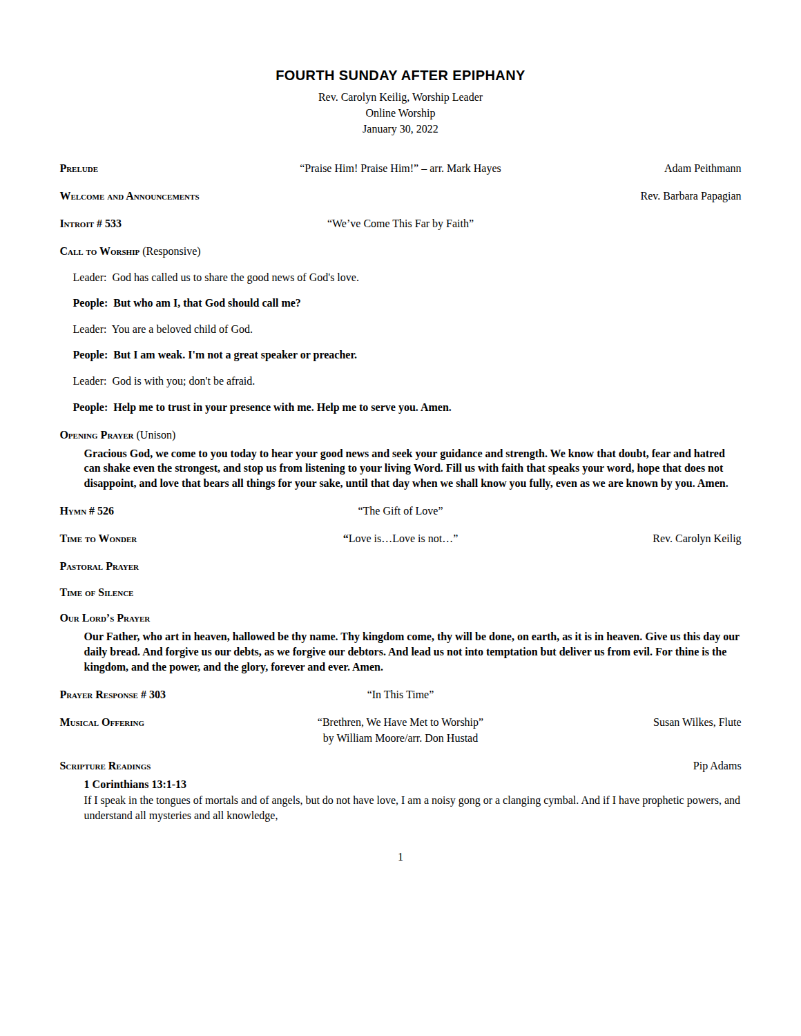FOURTH SUNDAY AFTER EPIPHANY
Rev. Carolyn Keilig, Worship Leader
Online Worship
January 30, 2022
Prelude “Praise Him! Praise Him!” – arr. Mark Hayes Adam Peithmann
Welcome and Announcements Rev. Barbara Papagian
Introit # 533 “We’ve Come This Far by Faith”
Call to Worship (Responsive)
Leader: God has called us to share the good news of God's love.
People: But who am I, that God should call me?
Leader: You are a beloved child of God.
People: But I am weak. I'm not a great speaker or preacher.
Leader: God is with you; don't be afraid.
People: Help me to trust in your presence with me. Help me to serve you. Amen.
Opening Prayer (Unison)
Gracious God, we come to you today to hear your good news and seek your guidance and strength. We know that doubt, fear and hatred can shake even the strongest, and stop us from listening to your living Word. Fill us with faith that speaks your word, hope that does not disappoint, and love that bears all things for your sake, until that day when we shall know you fully, even as we are known by you. Amen.
Hymn # 526 “The Gift of Love”
Time to Wonder “Love is…Love is not…” Rev. Carolyn Keilig
Pastoral Prayer
Time of Silence
Our Lord’s Prayer
Our Father, who art in heaven, hallowed be thy name. Thy kingdom come, thy will be done, on earth, as it is in heaven. Give us this day our daily bread. And forgive us our debts, as we forgive our debtors. And lead us not into temptation but deliver us from evil. For thine is the kingdom, and the power, and the glory, forever and ever. Amen.
Prayer Response # 303 “In This Time”
Musical Offering “Brethren, We Have Met to Worship” Susan Wilkes, Flute
by William Moore/arr. Don Hustad
Scripture Readings Pip Adams
1 Corinthians 13:1-13
If I speak in the tongues of mortals and of angels, but do not have love, I am a noisy gong or a clanging cymbal. And if I have prophetic powers, and understand all mysteries and all knowledge,
1